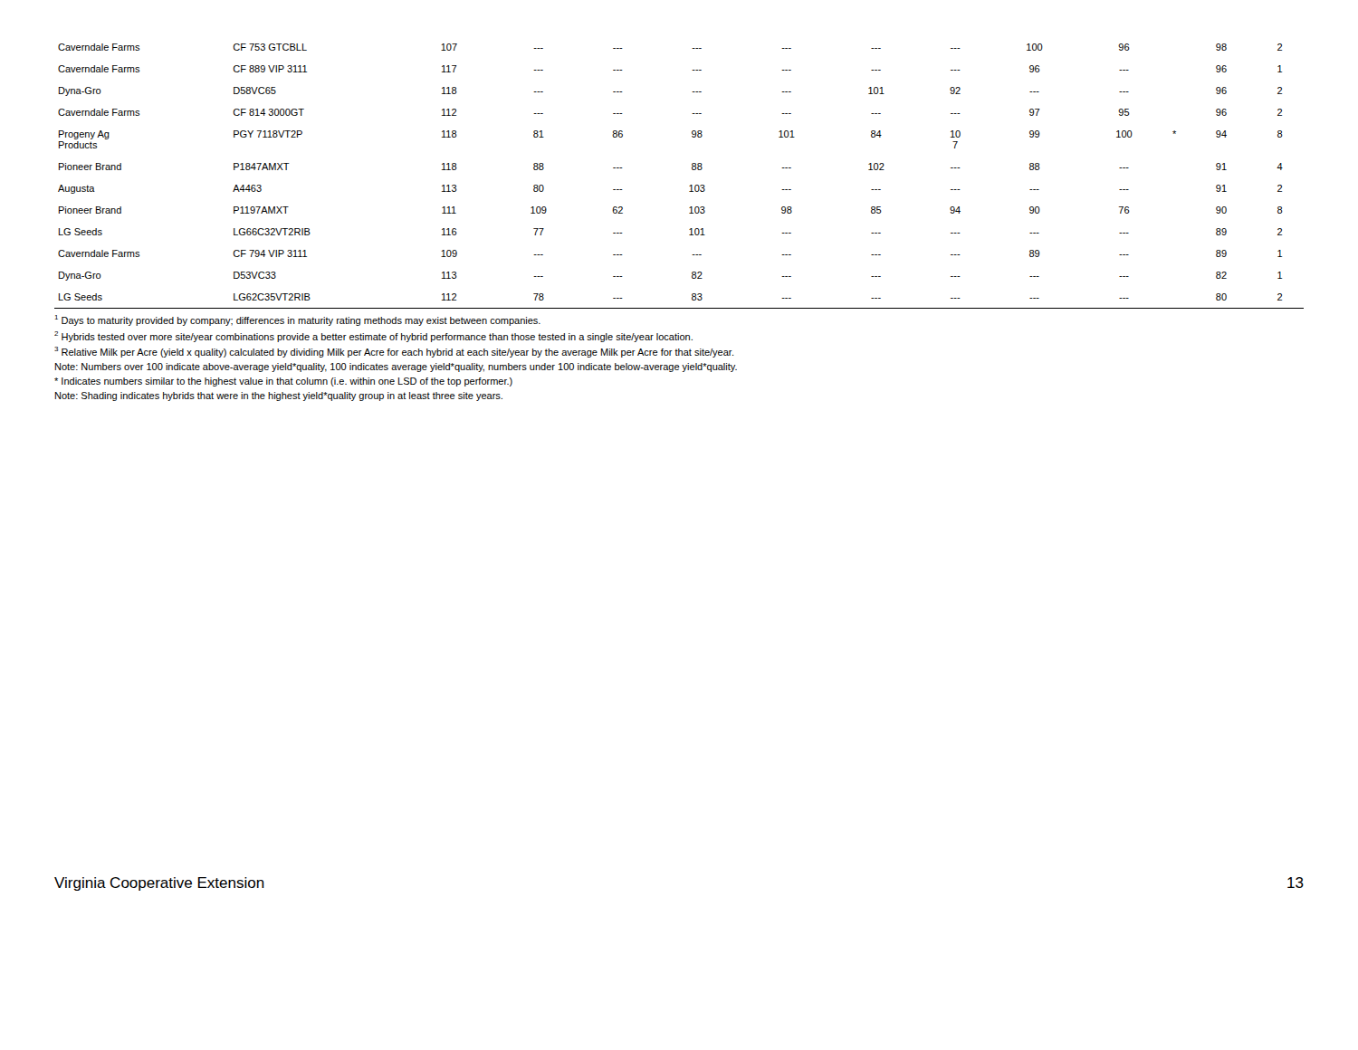| Caverndale Farms | CF 753 GTCBLL | 107 | --- | --- | --- | --- | --- | --- | 100 | 96 | | 98 | 2 |
| Caverndale Farms | CF 889 VIP 3111 | 117 | --- | --- | --- | --- | --- | --- | 96 | --- | | 96 | 1 |
| Dyna-Gro | D58VC65 | 118 | --- | --- | --- | --- | 101 | 92 | --- | --- | | 96 | 2 |
| Caverndale Farms | CF 814 3000GT | 112 | --- | --- | --- | --- | --- | --- | 97 | 95 | | 96 | 2 |
| Progeny Ag Products | PGY 7118VT2P | 118 | 81 | 86 | 98 | 101 | 84 | 10 7 | 99 | 100 | * | 94 | 8 |
| Pioneer Brand | P1847AMXT | 118 | 88 | --- | 88 | --- | 102 | --- | 88 | --- | | 91 | 4 |
| Augusta | A4463 | 113 | 80 | --- | 103 | --- | --- | --- | --- | --- | | 91 | 2 |
| Pioneer Brand | P1197AMXT | 111 | 109 | 62 | 103 | 98 | 85 | 94 | 90 | 76 | | 90 | 8 |
| LG Seeds | LG66C32VT2RIB | 116 | 77 | --- | 101 | --- | --- | --- | --- | --- | | 89 | 2 |
| Caverndale Farms | CF 794 VIP 3111 | 109 | --- | --- | --- | --- | --- | --- | 89 | --- | | 89 | 1 |
| Dyna-Gro | D53VC33 | 113 | --- | --- | 82 | --- | --- | --- | --- | --- | | 82 | 1 |
| LG Seeds | LG62C35VT2RIB | 112 | 78 | --- | 83 | --- | --- | --- | --- | --- | | 80 | 2 |
1 Days to maturity provided by company; differences in maturity rating methods may exist between companies.
2 Hybrids tested over more site/year combinations provide a better estimate of hybrid performance than those tested in a single site/year location.
3 Relative Milk per Acre (yield x quality) calculated by dividing Milk per Acre for each hybrid at each site/year by the average Milk per Acre for that site/year.
Note: Numbers over 100 indicate above-average yield*quality, 100 indicates average yield*quality, numbers under 100 indicate below-average yield*quality.
* Indicates numbers similar to the highest value in that column (i.e. within one LSD of the top performer.)
Note: Shading indicates hybrids that were in the highest yield*quality group in at least three site years.
Virginia Cooperative Extension
13